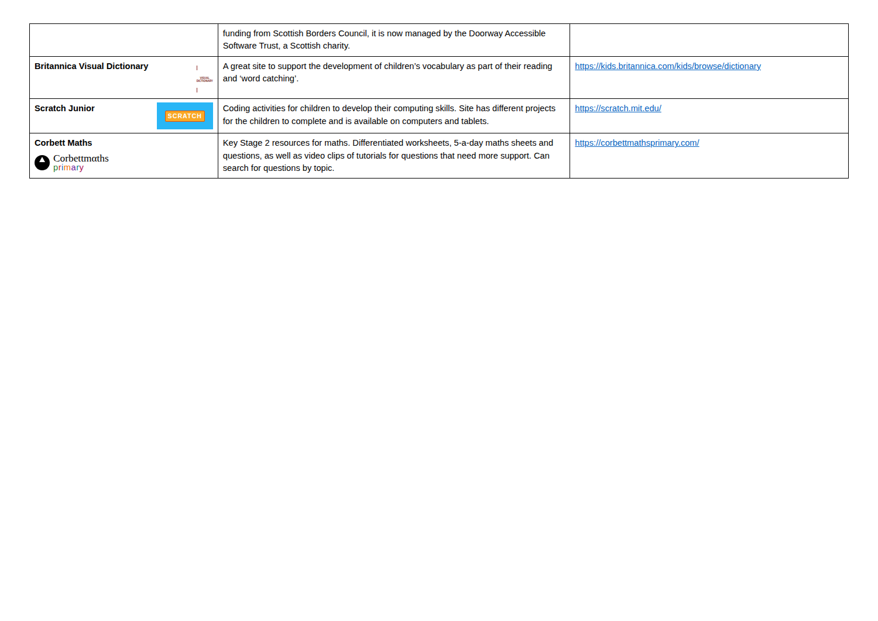| | funding from Scottish Borders Council, it is now managed by the Doorway Accessible Software Trust, a Scottish charity. | |
| Britannica Visual Dictionary Britannica VISUAL DICTIONARY | A great site to support the development of children’s vocabulary as part of their reading and ‘word catching’. | https://kids.britannica.com/kids/browse/dictionary |
| Scratch Junior SCRATCH | Coding activities for children to develop their computing skills. Site has different projects for the children to complete and is available on computers and tablets. | https://scratch.mit.edu/ |
| Corbett Maths Corbettmαths p r i m a r y | Key Stage 2 resources for maths. Differentiated worksheets, 5-a-day maths sheets and questions, as well as video clips of tutorials for questions that need more support. Can search for questions by topic. | https://corbettmathsprimary.com/ |